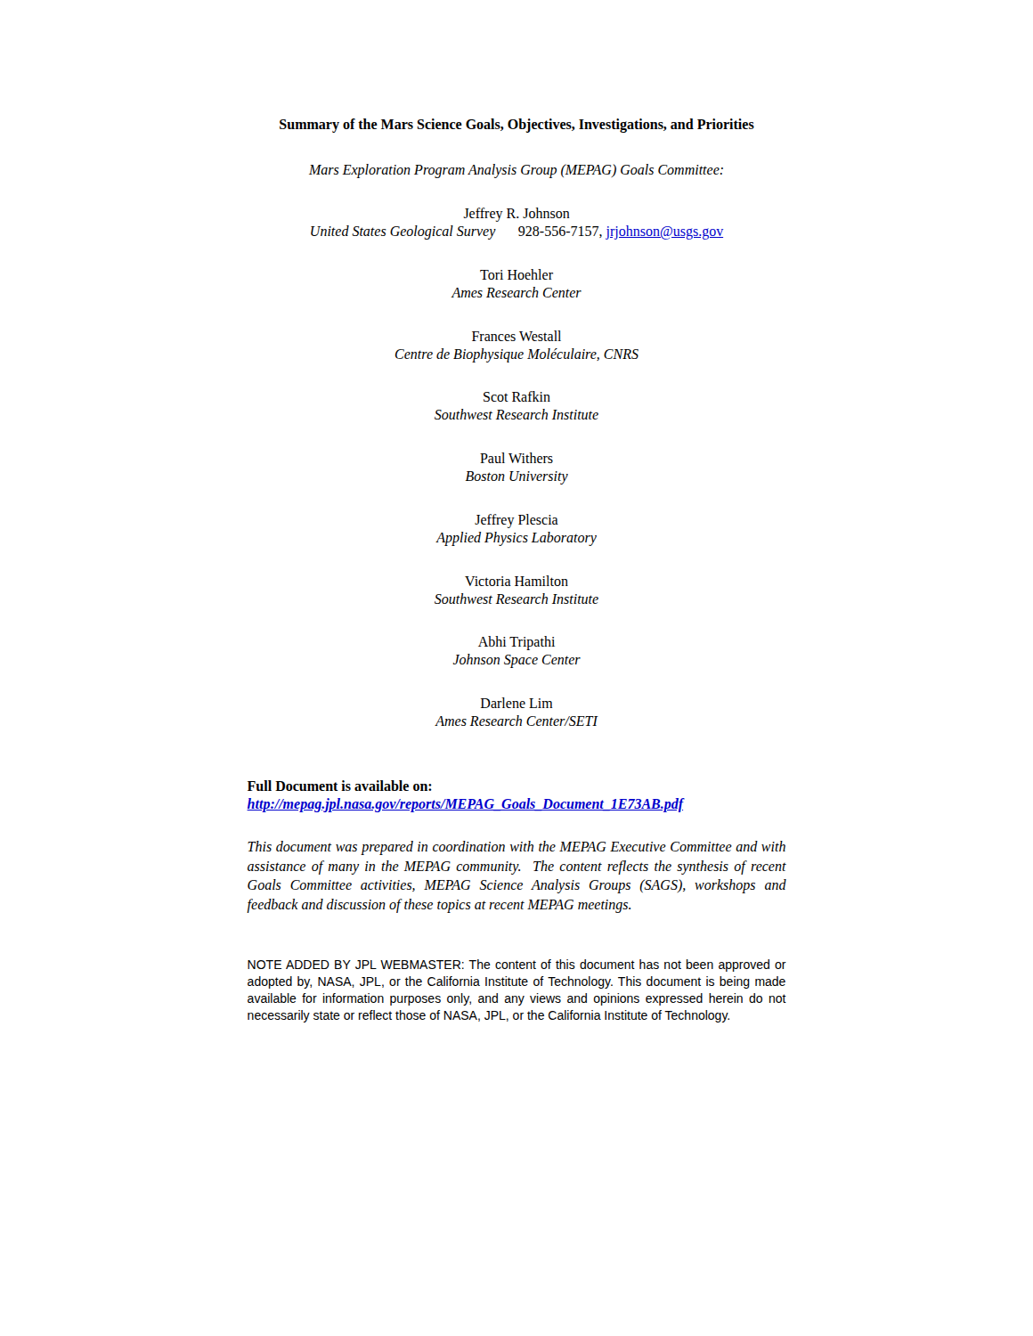Summary of the Mars Science Goals, Objectives, Investigations, and Priorities
Mars Exploration Program Analysis Group (MEPAG) Goals Committee:
Jeffrey R. Johnson United States Geological Survey 928-556-7157, jrjohnson@usgs.gov
Tori Hoehler Ames Research Center
Frances Westall Centre de Biophysique Moléculaire, CNRS
Scot Rafkin Southwest Research Institute
Paul Withers Boston University
Jeffrey Plescia Applied Physics Laboratory
Victoria Hamilton Southwest Research Institute
Abhi Tripathi Johnson Space Center
Darlene Lim Ames Research Center/SETI
Full Document is available on:
http://mepag.jpl.nasa.gov/reports/MEPAG_Goals_Document_1E73AB.pdf
This document was prepared in coordination with the MEPAG Executive Committee and with assistance of many in the MEPAG community. The content reflects the synthesis of recent Goals Committee activities, MEPAG Science Analysis Groups (SAGS), workshops and feedback and discussion of these topics at recent MEPAG meetings.
NOTE ADDED BY JPL WEBMASTER: The content of this document has not been approved or adopted by, NASA, JPL, or the California Institute of Technology. This document is being made available for information purposes only, and any views and opinions expressed herein do not necessarily state or reflect those of NASA, JPL, or the California Institute of Technology.